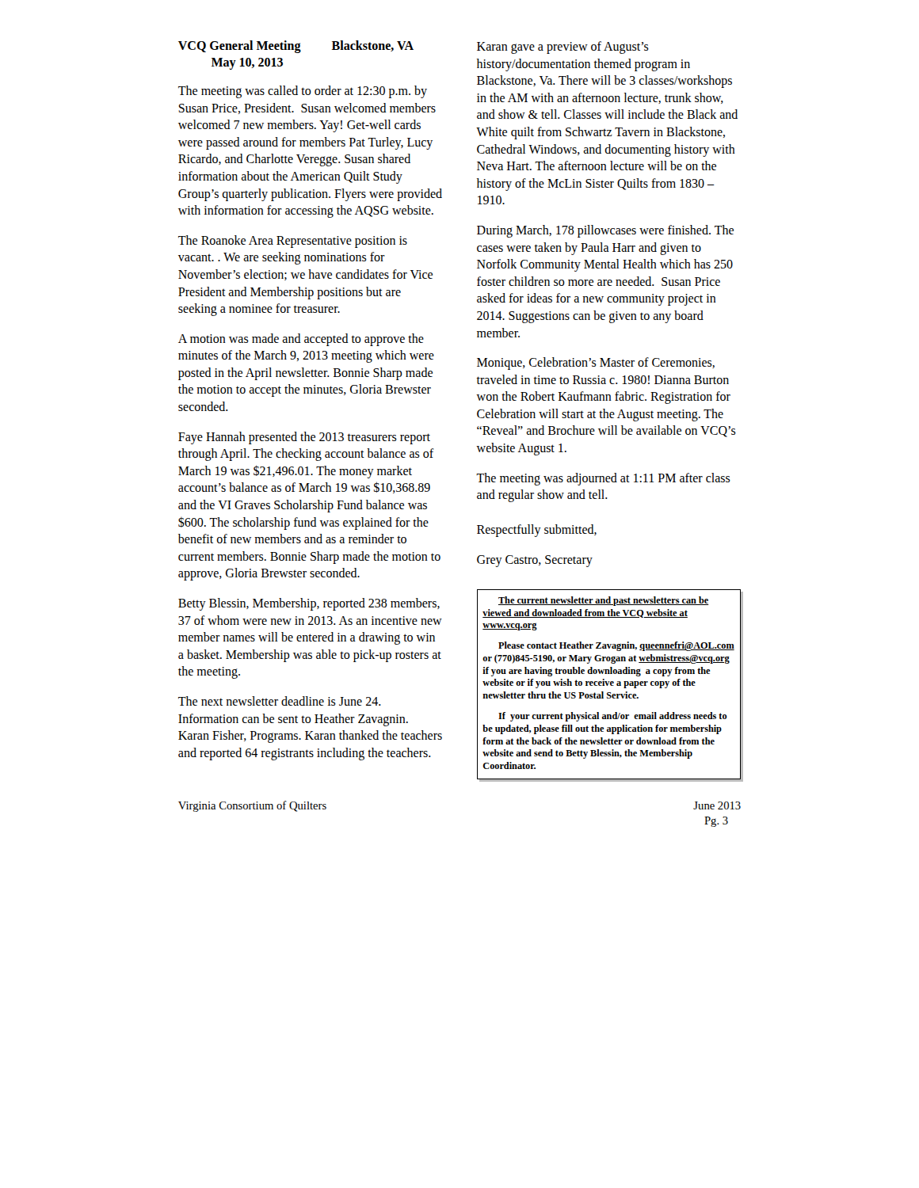VCQ General Meeting Blackstone, VA May 10, 2013
The meeting was called to order at 12:30 p.m. by Susan Price, President. Susan welcomed members welcomed 7 new members. Yay! Get-well cards were passed around for members Pat Turley, Lucy Ricardo, and Charlotte Veregge. Susan shared information about the American Quilt Study Group’s quarterly publication. Flyers were provided with information for accessing the AQSG website.
The Roanoke Area Representative position is vacant. . We are seeking nominations for November’s election; we have candidates for Vice President and Membership positions but are seeking a nominee for treasurer.
A motion was made and accepted to approve the minutes of the March 9, 2013 meeting which were posted in the April newsletter. Bonnie Sharp made the motion to accept the minutes, Gloria Brewster seconded.
Faye Hannah presented the 2013 treasurers report through April. The checking account balance as of March 19 was $21,496.01. The money market account’s balance as of March 19 was $10,368.89 and the VI Graves Scholarship Fund balance was $600. The scholarship fund was explained for the benefit of new members and as a reminder to current members. Bonnie Sharp made the motion to approve, Gloria Brewster seconded.
Betty Blessin, Membership, reported 238 members, 37 of whom were new in 2013. As an incentive new member names will be entered in a drawing to win a basket. Membership was able to pick-up rosters at the meeting.
The next newsletter deadline is June 24. Information can be sent to Heather Zavagnin. Karan Fisher, Programs. Karan thanked the teachers and reported 64 registrants including the teachers.
Karan gave a preview of August’s history/documentation themed program in Blackstone, Va. There will be 3 classes/workshops in the AM with an afternoon lecture, trunk show, and show & tell. Classes will include the Black and White quilt from Schwartz Tavern in Blackstone, Cathedral Windows, and documenting history with Neva Hart. The afternoon lecture will be on the history of the McLin Sister Quilts from 1830 – 1910.
During March, 178 pillowcases were finished. The cases were taken by Paula Harr and given to Norfolk Community Mental Health which has 250 foster children so more are needed. Susan Price asked for ideas for a new community project in 2014. Suggestions can be given to any board member.
Monique, Celebration’s Master of Ceremonies, traveled in time to Russia c. 1980! Dianna Burton won the Robert Kaufmann fabric. Registration for Celebration will start at the August meeting. The “Reveal” and Brochure will be available on VCQ’s website August 1.
The meeting was adjourned at 1:11 PM after class and regular show and tell.
Respectfully submitted,
Grey Castro, Secretary
The current newsletter and past newsletters can be viewed and downloaded from the VCQ website at www.vcq.org
Please contact Heather Zavagnin, queennefri@AOL.com or (770)845-5190, or Mary Grogan at webmistress@vcq.org if you are having trouble downloading a copy from the website or if you wish to receive a paper copy of the newsletter thru the US Postal Service.
If your current physical and/or email address needs to be updated, please fill out the application for membership form at the back of the newsletter or download from the website and send to Betty Blessin, the Membership Coordinator.
Virginia Consortium of Quilters June 2013 Pg. 3